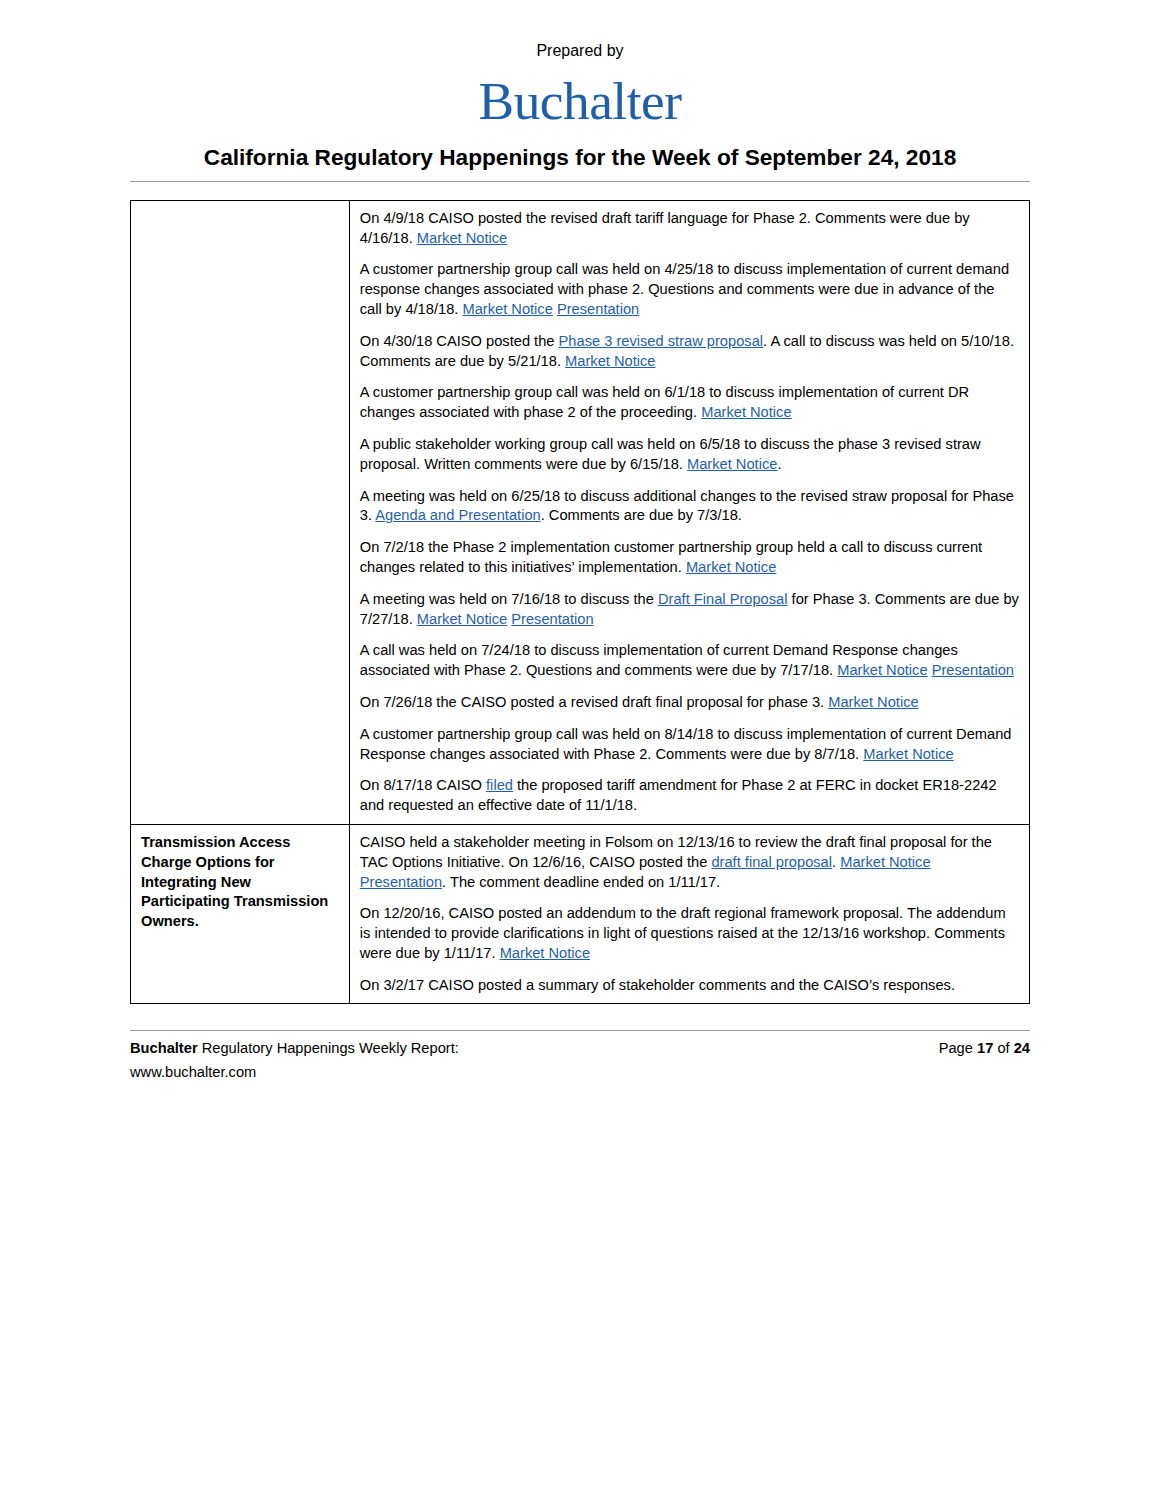Prepared by
Buchalter
California Regulatory Happenings for the Week of September 24, 2018
| | On 4/9/18 CAISO posted the revised draft tariff language for Phase 2. Comments were due by 4/16/18. Market Notice A customer partnership group call was held on 4/25/18 to discuss implementation of current demand response changes associated with phase 2. Questions and comments were due in advance of the call by 4/18/18. Market Notice Presentation On 4/30/18 CAISO posted the Phase 3 revised straw proposal . A call to discuss was held on 5/10/18. Comments are due by 5/21/18. Market Notice A customer partnership group call was held on 6/1/18 to discuss implementation of current DR changes associated with phase 2 of the proceeding. Market Notice A public stakeholder working group call was held on 6/5/18 to discuss the phase 3 revised straw proposal. Written comments were due by 6/15/18. Market Notice . A meeting was held on 6/25/18 to discuss additional changes to the revised straw proposal for Phase 3. Agenda and Presentation . Comments are due by 7/3/18. On 7/2/18 the Phase 2 implementation customer partnership group held a call to discuss current changes related to this initiatives’ implementation. Market Notice A meeting was held on 7/16/18 to discuss the Draft Final Proposal for Phase 3. Comments are due by 7/27/18. Market Notice Presentation A call was held on 7/24/18 to discuss implementation of current Demand Response changes associated with Phase 2. Questions and comments were due by 7/17/18. Market Notice Presentation On 7/26/18 the CAISO posted a revised draft final proposal for phase 3. Market Notice A customer partnership group call was held on 8/14/18 to discuss implementation of current Demand Response changes associated with Phase 2. Comments were due by 8/7/18. Market Notice On 8/17/18 CAISO filed the proposed tariff amendment for Phase 2 at FERC in docket ER18-2242 and requested an effective date of 11/1/18. |
| Transmission Access Charge Options for Integrating New Participating Transmission Owners. | CAISO held a stakeholder meeting in Folsom on 12/13/16 to review the draft final proposal for the TAC Options Initiative. On 12/6/16, CAISO posted the draft final proposal . Market Notice Presentation . The comment deadline ended on 1/11/17. On 12/20/16, CAISO posted an addendum to the draft regional framework proposal. The addendum is intended to provide clarifications in light of questions raised at the 12/13/16 workshop. Comments were due by 1/11/17. Market Notice On 3/2/17 CAISO posted a summary of stakeholder comments and the CAISO’s responses. |
| Buchalter Regulatory Happenings Weekly Report: www.buchalter.com | Page 17 of 24 |